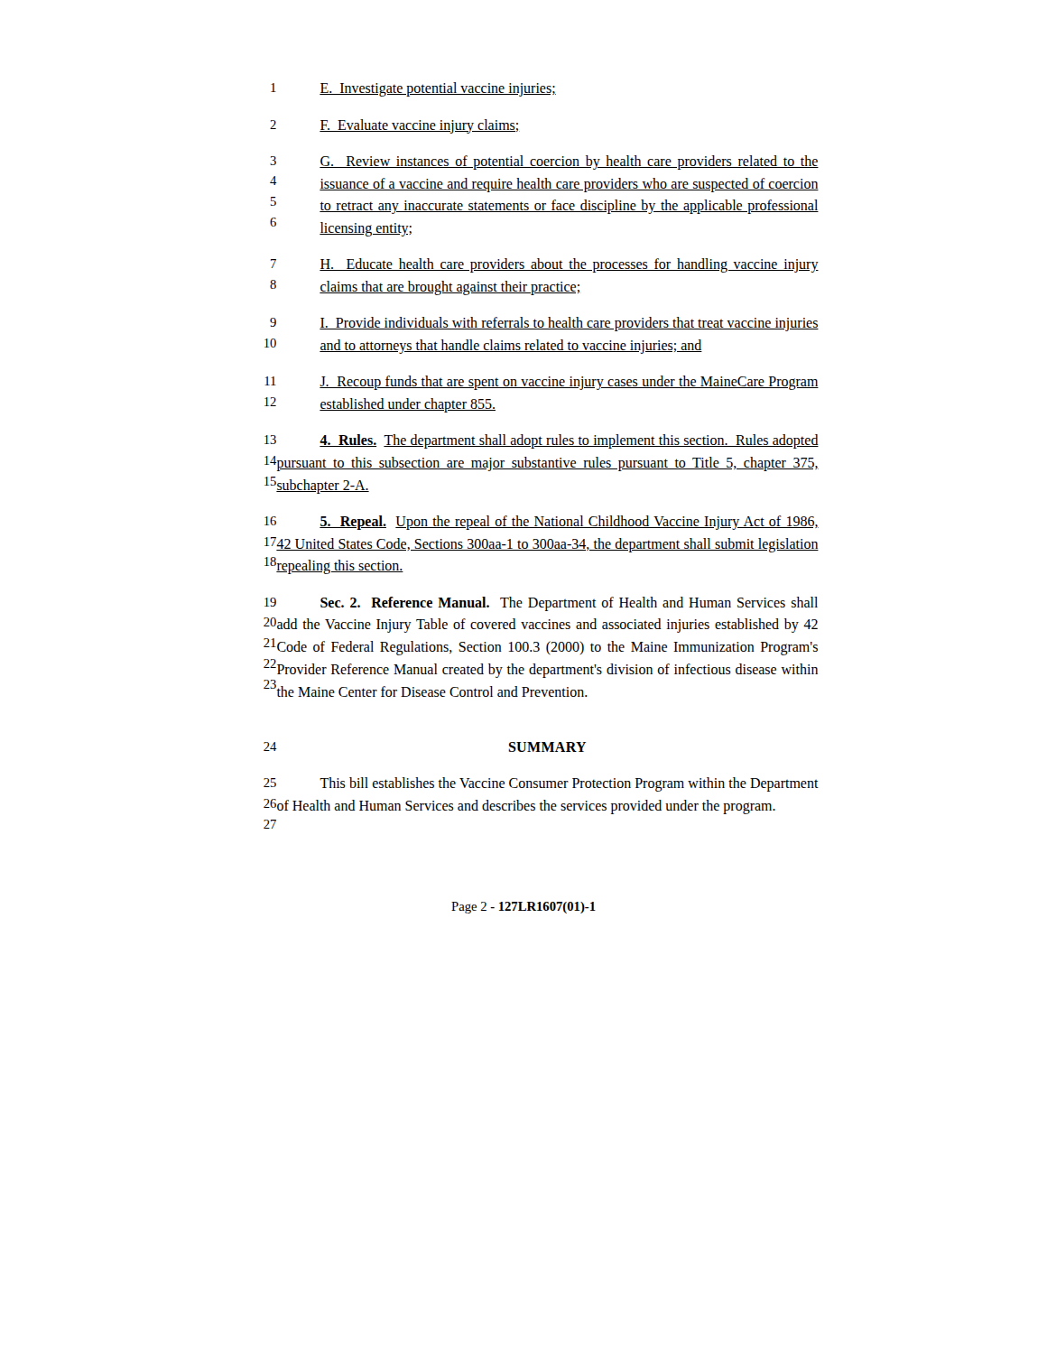| 1 | E. Investigate potential vaccine injuries; |
| 2 | F. Evaluate vaccine injury claims; |
| 3 4 5 6 | G. Review instances of potential coercion by health care providers related to the issuance of a vaccine and require health care providers who are suspected of coercion to retract any inaccurate statements or face discipline by the applicable professional licensing entity; |
| 7 8 | H. Educate health care providers about the processes for handling vaccine injury claims that are brought against their practice; |
| 9 10 | I. Provide individuals with referrals to health care providers that treat vaccine injuries and to attorneys that handle claims related to vaccine injuries; and |
| 11 12 | J. Recoup funds that are spent on vaccine injury cases under the MaineCare Program established under chapter 855. |
| 13 14 15 | 4. Rules. The department shall adopt rules to implement this section. Rules adopted pursuant to this subsection are major substantive rules pursuant to Title 5, chapter 375, subchapter 2-A. |
| 16 17 18 | 5. Repeal. Upon the repeal of the National Childhood Vaccine Injury Act of 1986, 42 United States Code, Sections 300aa-1 to 300aa-34, the department shall submit legislation repealing this section. |
| 19 20 21 22 23 | Sec. 2. Reference Manual. The Department of Health and Human Services shall add the Vaccine Injury Table of covered vaccines and associated injuries established by 42 Code of Federal Regulations, Section 100.3 (2000) to the Maine Immunization Program's Provider Reference Manual created by the department's division of infectious disease within the Maine Center for Disease Control and Prevention. |
| 24 | SUMMARY |
| 25 26 27 | This bill establishes the Vaccine Consumer Protection Program within the Department of Health and Human Services and describes the services provided under the program. |
Page 2 - 127LR1607(01)-1